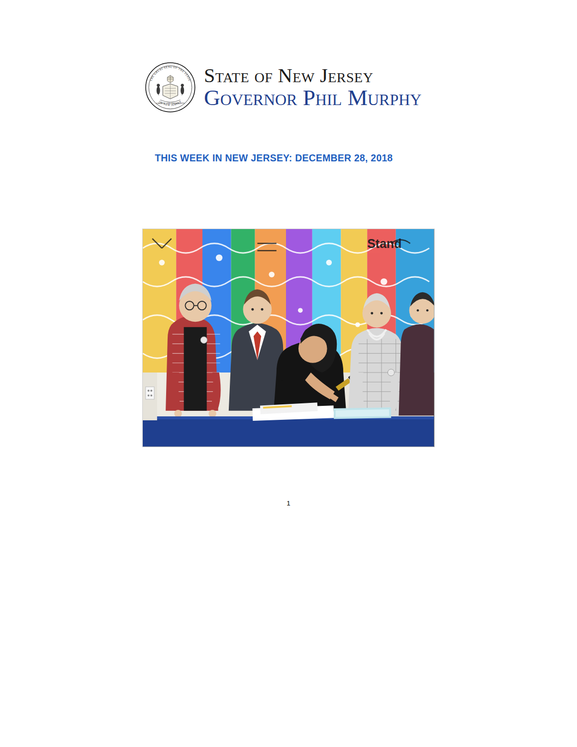THE GREAT SEAL OF THE STATE OF NEW JERSEY LIBERTY AND PROSPERITY
State of New Jersey
Governor Phil Murphy
THIS WEEK IN NEW JERSEY: DECEMBER 28, 2018
Stand
1